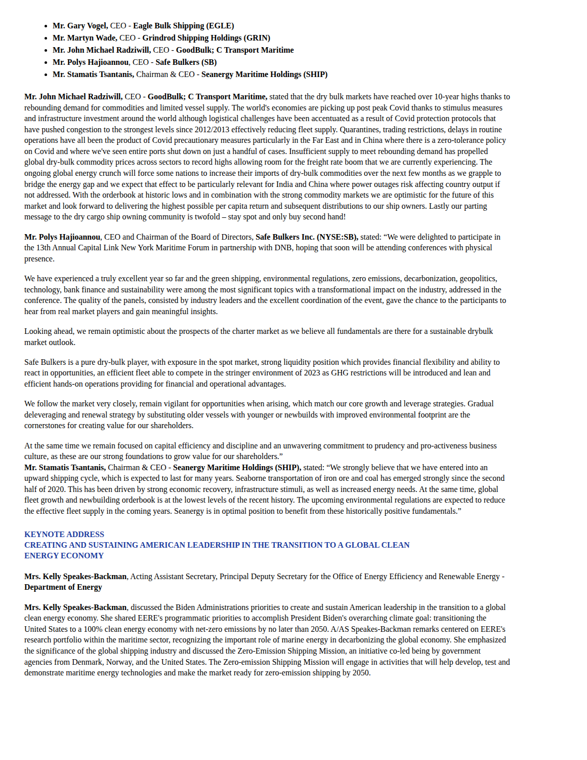Mr. Gary Vogel, CEO - Eagle Bulk Shipping (EGLE)
Mr. Martyn Wade, CEO - Grindrod Shipping Holdings (GRIN)
Mr. John Michael Radziwill, CEO - GoodBulk; C Transport Maritime
Mr. Polys Hajioannou, CEO - Safe Bulkers (SB)
Mr. Stamatis Tsantanis, Chairman & CEO - Seanergy Maritime Holdings (SHIP)
Mr. John Michael Radziwill, CEO - GoodBulk; C Transport Maritime, stated that the dry bulk markets have reached over 10-year highs thanks to rebounding demand for commodities and limited vessel supply. The world's economies are picking up post peak Covid thanks to stimulus measures and infrastructure investment around the world although logistical challenges have been accentuated as a result of Covid protection protocols that have pushed congestion to the strongest levels since 2012/2013 effectively reducing fleet supply. Quarantines, trading restrictions, delays in routine operations have all been the product of Covid precautionary measures particularly in the Far East and in China where there is a zero-tolerance policy on Covid and where we've seen entire ports shut down on just a handful of cases. Insufficient supply to meet rebounding demand has propelled global dry-bulk commodity prices across sectors to record highs allowing room for the freight rate boom that we are currently experiencing. The ongoing global energy crunch will force some nations to increase their imports of dry-bulk commodities over the next few months as we grapple to bridge the energy gap and we expect that effect to be particularly relevant for India and China where power outages risk affecting country output if not addressed. With the orderbook at historic lows and in combination with the strong commodity markets we are optimistic for the future of this market and look forward to delivering the highest possible per capita return and subsequent distributions to our ship owners. Lastly our parting message to the dry cargo ship owning community is twofold – stay spot and only buy second hand!
Mr. Polys Hajioannou, CEO and Chairman of the Board of Directors, Safe Bulkers Inc. (NYSE:SB), stated: “We were delighted to participate in the 13th Annual Capital Link New York Maritime Forum in partnership with DNB, hoping that soon will be attending conferences with physical presence.
We have experienced a truly excellent year so far and the green shipping, environmental regulations, zero emissions, decarbonization, geopolitics, technology, bank finance and sustainability were among the most significant topics with a transformational impact on the industry, addressed in the conference. The quality of the panels, consisted by industry leaders and the excellent coordination of the event, gave the chance to the participants to hear from real market players and gain meaningful insights.
Looking ahead, we remain optimistic about the prospects of the charter market as we believe all fundamentals are there for a sustainable drybulk market outlook.
Safe Bulkers is a pure dry-bulk player, with exposure in the spot market, strong liquidity position which provides financial flexibility and ability to react in opportunities, an efficient fleet able to compete in the stringer environment of 2023 as GHG restrictions will be introduced and lean and efficient hands-on operations providing for financial and operational advantages.
We follow the market very closely, remain vigilant for opportunities when arising, which match our core growth and leverage strategies. Gradual deleveraging and renewal strategy by substituting older vessels with younger or newbuilds with improved environmental footprint are the cornerstones for creating value for our shareholders.
At the same time we remain focused on capital efficiency and discipline and an unwavering commitment to prudency and pro-activeness business culture, as these are our strong foundations to grow value for our shareholders.”
Mr. Stamatis Tsantanis, Chairman & CEO - Seanergy Maritime Holdings (SHIP), stated: “We strongly believe that we have entered into an upward shipping cycle, which is expected to last for many years. Seaborne transportation of iron ore and coal has emerged strongly since the second half of 2020. This has been driven by strong economic recovery, infrastructure stimuli, as well as increased energy needs. At the same time, global fleet growth and newbuilding orderbook is at the lowest levels of the recent history. The upcoming environmental regulations are expected to reduce the effective fleet supply in the coming years. Seanergy is in optimal position to benefit from these historically positive fundamentals.”
KEYNOTE ADDRESS CREATING AND SUSTAINING AMERICAN LEADERSHIP IN THE TRANSITION TO A GLOBAL CLEAN ENERGY ECONOMY
Mrs. Kelly Speakes-Backman, Acting Assistant Secretary, Principal Deputy Secretary for the Office of Energy Efficiency and Renewable Energy - Department of Energy
Mrs. Kelly Speakes-Backman, discussed the Biden Administrations priorities to create and sustain American leadership in the transition to a global clean energy economy. She shared EERE's programmatic priorities to accomplish President Biden's overarching climate goal: transitioning the United States to a 100% clean energy economy with net-zero emissions by no later than 2050. A/AS Speakes-Backman remarks centered on EERE's research portfolio within the maritime sector, recognizing the important role of marine energy in decarbonizing the global economy. She emphasized the significance of the global shipping industry and discussed the Zero-Emission Shipping Mission, an initiative co-led being by government agencies from Denmark, Norway, and the United States. The Zero-emission Shipping Mission will engage in activities that will help develop, test and demonstrate maritime energy technologies and make the market ready for zero-emission shipping by 2050.